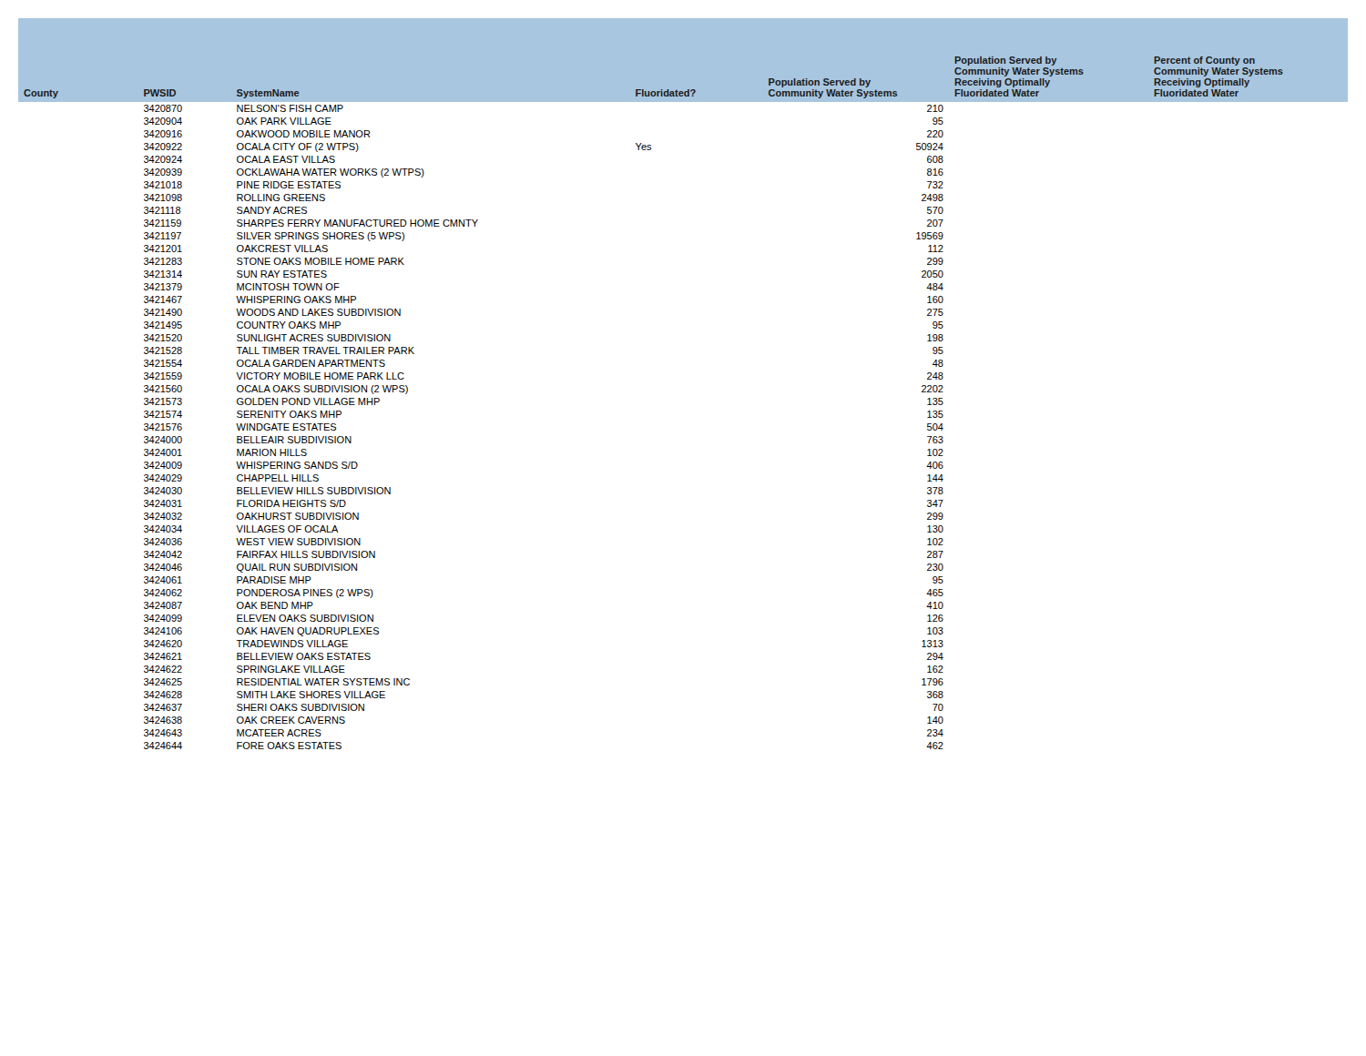| County | PWSID | SystemName | Fluoridated? | Population Served by Community Water Systems | Population Served by Community Water Systems Receiving Optimally Fluoridated Water | Percent of County on Community Water Systems Receiving Optimally Fluoridated Water |
| --- | --- | --- | --- | --- | --- | --- |
| | 3420870 | NELSON'S FISH CAMP | | 210 | | |
| | 3420904 | OAK PARK VILLAGE | | 95 | | |
| | 3420916 | OAKWOOD MOBILE MANOR | | 220 | | |
| | 3420922 | OCALA CITY OF (2 WTPS) | Yes | 50924 | | |
| | 3420924 | OCALA EAST VILLAS | | 608 | | |
| | 3420939 | OCKLAWAHA WATER WORKS (2 WTPS) | | 816 | | |
| | 3421018 | PINE RIDGE ESTATES | | 732 | | |
| | 3421098 | ROLLING GREENS | | 2498 | | |
| | 3421118 | SANDY ACRES | | 570 | | |
| | 3421159 | SHARPES FERRY MANUFACTURED HOME CMNTY | | 207 | | |
| | 3421197 | SILVER SPRINGS SHORES (5 WPS) | | 19569 | | |
| | 3421201 | OAKCREST VILLAS | | 112 | | |
| | 3421283 | STONE OAKS MOBILE HOME PARK | | 299 | | |
| | 3421314 | SUN RAY ESTATES | | 2050 | | |
| | 3421379 | MCINTOSH TOWN OF | | 484 | | |
| | 3421467 | WHISPERING OAKS MHP | | 160 | | |
| | 3421490 | WOODS AND LAKES SUBDIVISION | | 275 | | |
| | 3421495 | COUNTRY OAKS MHP | | 95 | | |
| | 3421520 | SUNLIGHT ACRES SUBDIVISION | | 198 | | |
| | 3421528 | TALL TIMBER TRAVEL TRAILER PARK | | 95 | | |
| | 3421554 | OCALA GARDEN APARTMENTS | | 48 | | |
| | 3421559 | VICTORY MOBILE HOME PARK LLC | | 248 | | |
| | 3421560 | OCALA OAKS SUBDIVISION (2 WPS) | | 2202 | | |
| | 3421573 | GOLDEN POND VILLAGE MHP | | 135 | | |
| | 3421574 | SERENITY OAKS MHP | | 135 | | |
| | 3421576 | WINDGATE ESTATES | | 504 | | |
| | 3424000 | BELLEAIR SUBDIVISION | | 763 | | |
| | 3424001 | MARION HILLS | | 102 | | |
| | 3424009 | WHISPERING SANDS S/D | | 406 | | |
| | 3424029 | CHAPPELL HILLS | | 144 | | |
| | 3424030 | BELLEVIEW HILLS SUBDIVISION | | 378 | | |
| | 3424031 | FLORIDA HEIGHTS S/D | | 347 | | |
| | 3424032 | OAKHURST SUBDIVISION | | 299 | | |
| | 3424034 | VILLAGES OF OCALA | | 130 | | |
| | 3424036 | WEST VIEW SUBDIVISION | | 102 | | |
| | 3424042 | FAIRFAX HILLS SUBDIVISION | | 287 | | |
| | 3424046 | QUAIL RUN SUBDIVISION | | 230 | | |
| | 3424061 | PARADISE MHP | | 95 | | |
| | 3424062 | PONDEROSA PINES (2 WPS) | | 465 | | |
| | 3424087 | OAK BEND MHP | | 410 | | |
| | 3424099 | ELEVEN OAKS SUBDIVISION | | 126 | | |
| | 3424106 | OAK HAVEN QUADRUPLEXES | | 103 | | |
| | 3424620 | TRADEWINDS VILLAGE | | 1313 | | |
| | 3424621 | BELLEVIEW OAKS ESTATES | | 294 | | |
| | 3424622 | SPRINGLAKE VILLAGE | | 162 | | |
| | 3424625 | RESIDENTIAL WATER SYSTEMS INC | | 1796 | | |
| | 3424628 | SMITH LAKE SHORES VILLAGE | | 368 | | |
| | 3424637 | SHERI OAKS SUBDIVISION | | 70 | | |
| | 3424638 | OAK CREEK CAVERNS | | 140 | | |
| | 3424643 | MCATEER ACRES | | 234 | | |
| | 3424644 | FORE OAKS ESTATES | | 462 | | |